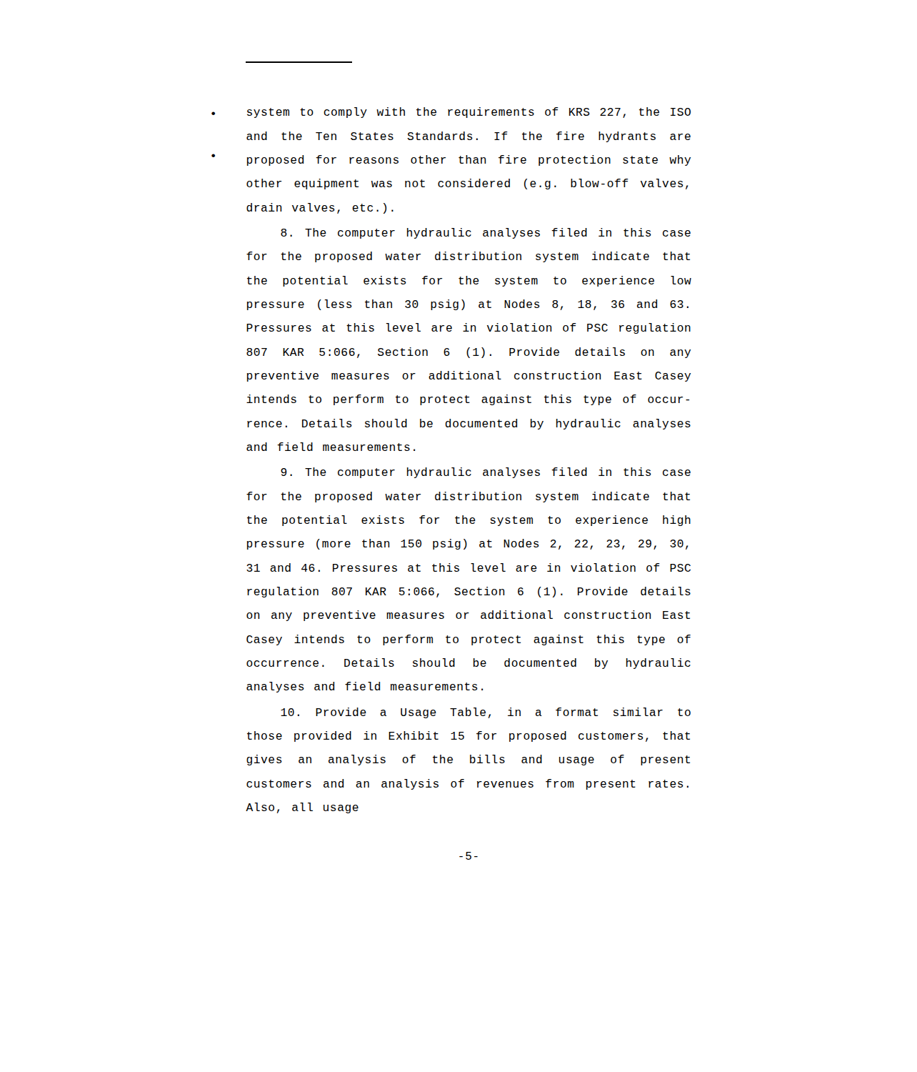• •
system to comply with the requirements of KRS 227, the ISO and the Ten States Standards. If the fire hydrants are proposed for reasons other than fire protection state why other equipment was not considered (e.g. blow-off valves, drain valves, etc.).
8. The computer hydraulic analyses filed in this case for the proposed water distribution system indicate that the potential exists for the system to experience low pressure (less than 30 psig) at Nodes 8, 18, 36 and 63. Pressures at this level are in violation of PSC regulation 807 KAR 5:066, Section 6 (1). Provide details on any preventive measures or additional construction East Casey intends to perform to protect against this type of occur- rence. Details should be documented by hydraulic analyses and field measurements.
9. The computer hydraulic analyses filed in this case for the proposed water distribution system indicate that the potential exists for the system to experience high pressure (more than 150 psig) at Nodes 2, 22, 23, 29, 30, 31 and 46. Pressures at this level are in violation of PSC regulation 807 KAR 5:066, Section 6 (1). Provide details on any preventive measures or additional construction East Casey intends to perform to protect against this type of occurrence. Details should be documented by hydraulic analyses and field measurements.
10. Provide a Usage Table, in a format similar to those provided in Exhibit 15 for proposed customers, that gives an analysis of the bills and usage of present customers and an analysis of revenues from present rates. Also, all usage
-5-